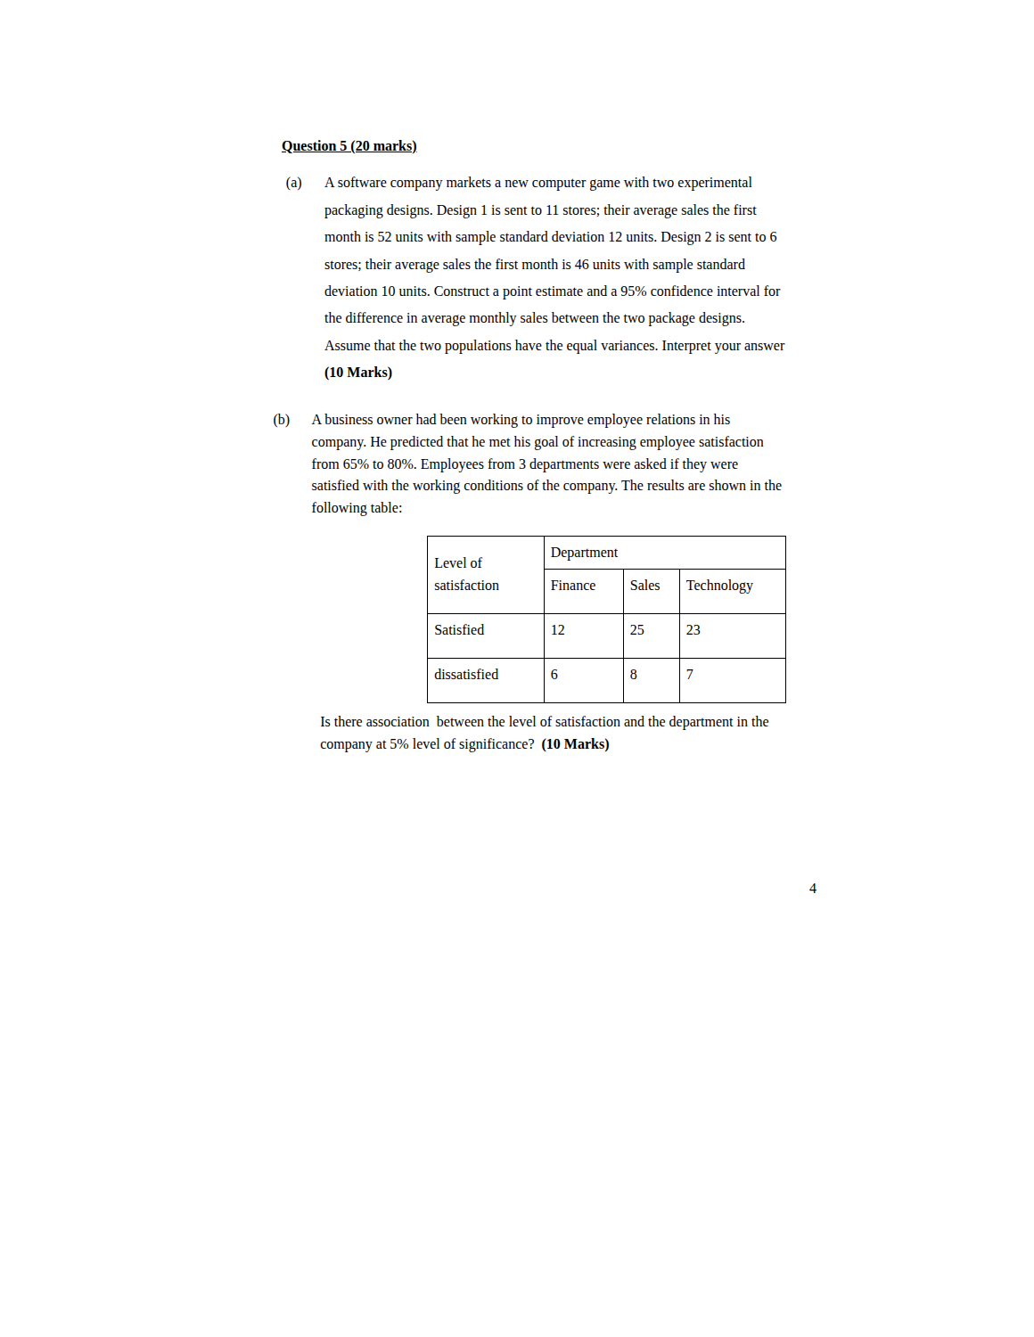Question 5 (20 marks)
(a) A software company markets a new computer game with two experimental packaging designs. Design 1 is sent to 11 stores; their average sales the first month is 52 units with sample standard deviation 12 units. Design 2 is sent to 6 stores; their average sales the first month is 46 units with sample standard deviation 10 units. Construct a point estimate and a 95% confidence interval for the difference in average monthly sales between the two package designs. Assume that the two populations have the equal variances. Interpret your answer (10 Marks)
(b) A business owner had been working to improve employee relations in his company. He predicted that he met his goal of increasing employee satisfaction from 65% to 80%. Employees from 3 departments were asked if they were satisfied with the working conditions of the company. The results are shown in the following table:
| Level of satisfaction | Department |
| Finance | Sales | Technology |
| Satisfied | 12 | 25 | 23 |
| dissatisfied | 6 | 8 | 7 |
Is there association between the level of satisfaction and the department in the company at 5% level of significance? (10 Marks)
4